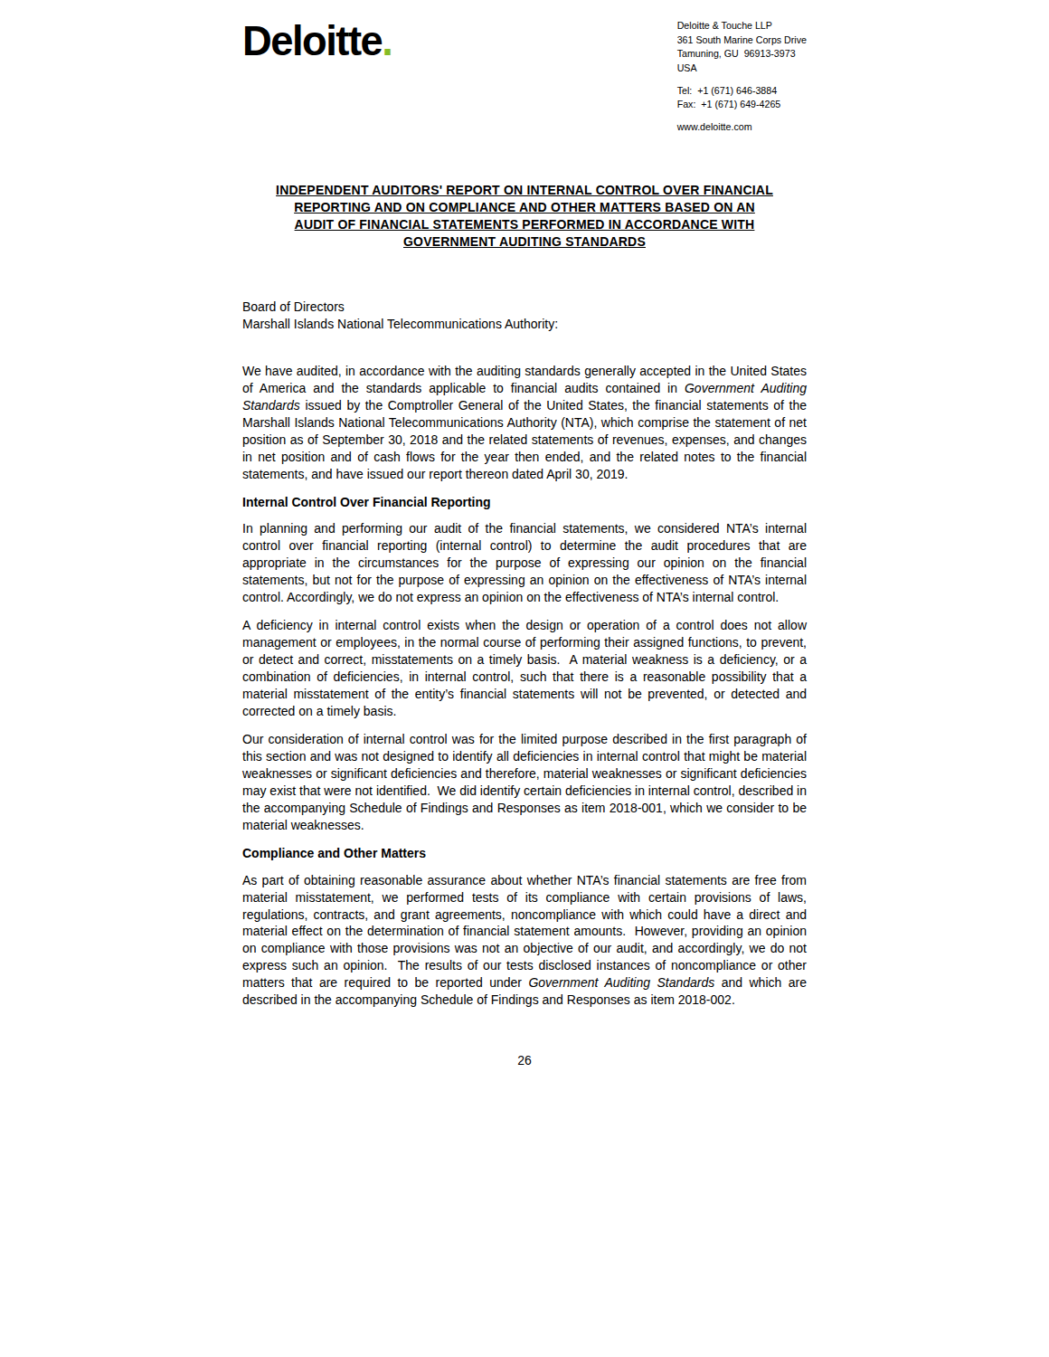Deloitte.
Deloitte & Touche LLP
361 South Marine Corps Drive
Tamuning, GU 96913-3973
USA
Tel: +1 (671) 646-3884
Fax: +1 (671) 649-4265
www.deloitte.com
Independent Auditors' Report on Internal Control Over Financial
Reporting and on Compliance and Other Matters Based on an
Audit of Financial Statements Performed in Accordance with
Government Auditing Standards
Board of Directors
Marshall Islands National Telecommunications Authority:
We have audited, in accordance with the auditing standards generally accepted in the United States of America and the standards applicable to financial audits contained in Government Auditing Standards issued by the Comptroller General of the United States, the financial statements of the Marshall Islands National Telecommunications Authority (NTA), which comprise the statement of net position as of September 30, 2018 and the related statements of revenues, expenses, and changes in net position and of cash flows for the year then ended, and the related notes to the financial statements, and have issued our report thereon dated April 30, 2019.
Internal Control Over Financial Reporting
In planning and performing our audit of the financial statements, we considered NTA’s internal control over financial reporting (internal control) to determine the audit procedures that are appropriate in the circumstances for the purpose of expressing our opinion on the financial statements, but not for the purpose of expressing an opinion on the effectiveness of NTA’s internal control. Accordingly, we do not express an opinion on the effectiveness of NTA’s internal control.
A deficiency in internal control exists when the design or operation of a control does not allow management or employees, in the normal course of performing their assigned functions, to prevent, or detect and correct, misstatements on a timely basis. A material weakness is a deficiency, or a combination of deficiencies, in internal control, such that there is a reasonable possibility that a material misstatement of the entity’s financial statements will not be prevented, or detected and corrected on a timely basis.
Our consideration of internal control was for the limited purpose described in the first paragraph of this section and was not designed to identify all deficiencies in internal control that might be material weaknesses or significant deficiencies and therefore, material weaknesses or significant deficiencies may exist that were not identified. We did identify certain deficiencies in internal control, described in the accompanying Schedule of Findings and Responses as item 2018-001, which we consider to be material weaknesses.
Compliance and Other Matters
As part of obtaining reasonable assurance about whether NTA’s financial statements are free from material misstatement, we performed tests of its compliance with certain provisions of laws, regulations, contracts, and grant agreements, noncompliance with which could have a direct and material effect on the determination of financial statement amounts. However, providing an opinion on compliance with those provisions was not an objective of our audit, and accordingly, we do not express such an opinion. The results of our tests disclosed instances of noncompliance or other matters that are required to be reported under Government Auditing Standards and which are described in the accompanying Schedule of Findings and Responses as item 2018-002.
26